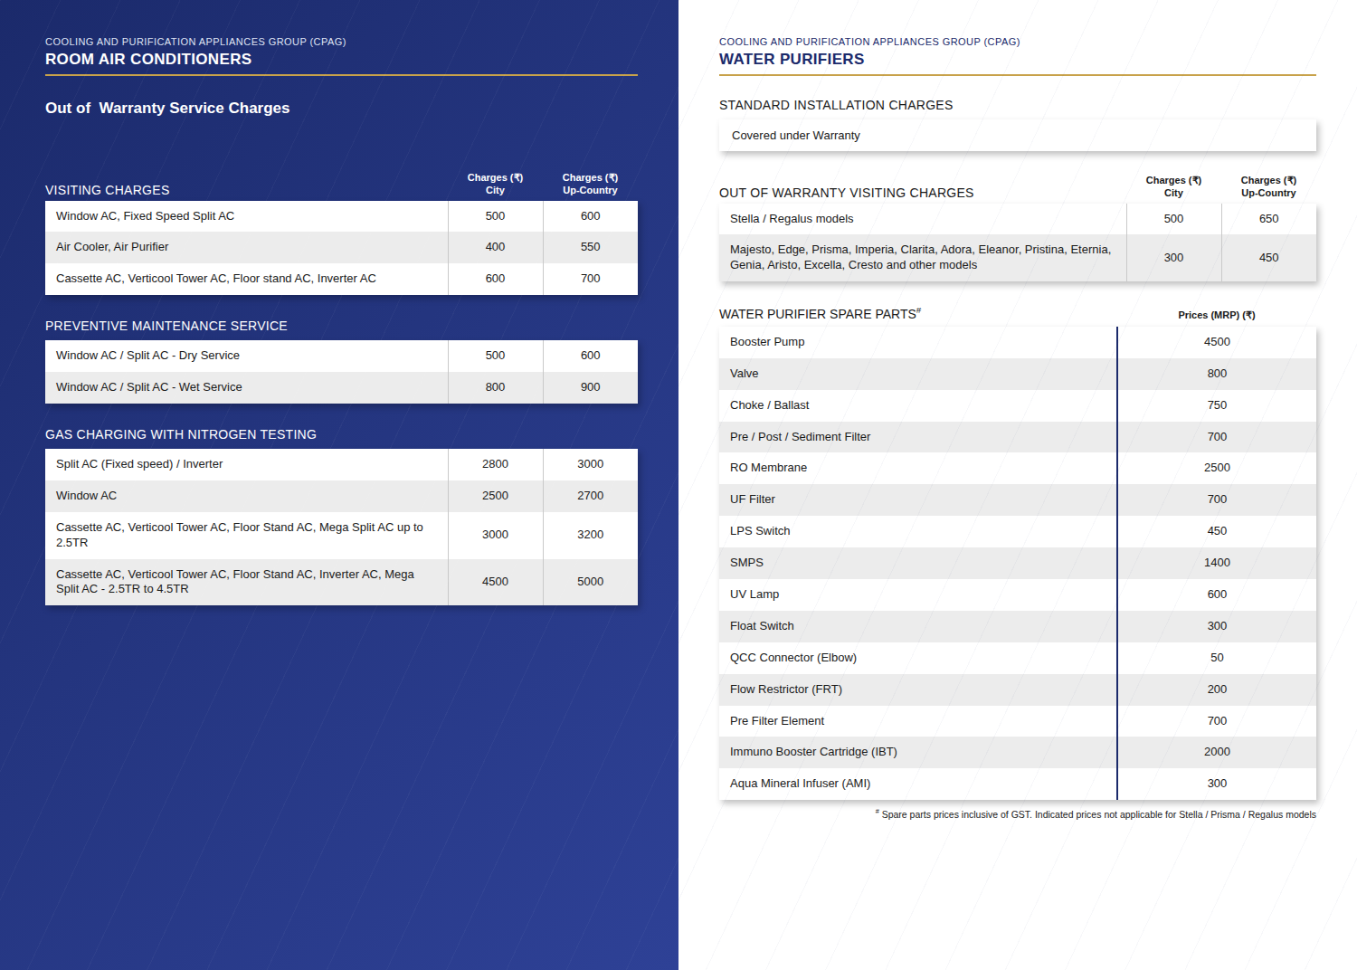COOLING AND PURIFICATION APPLIANCES GROUP (CPAG)
ROOM AIR CONDITIONERS
Out of Warranty Service Charges
VISITING CHARGES Charges (₹)
City Charges (₹)
Up-Country
| Window AC, Fixed Speed Split AC | 500 | 600 |
| Air Cooler, Air Purifier | 400 | 550 |
| Cassette AC, Verticool Tower AC, Floor stand AC, Inverter AC | 600 | 700 |
PREVENTIVE MAINTENANCE SERVICE
| Window AC / Split AC - Dry Service | 500 | 600 |
| Window AC / Split AC - Wet Service | 800 | 900 |
GAS CHARGING WITH NITROGEN TESTING
| Split AC (Fixed speed) / Inverter | 2800 | 3000 |
| Window AC | 2500 | 2700 |
| Cassette AC, Verticool Tower AC, Floor Stand AC, Mega Split AC up to 2.5TR | 3000 | 3200 |
| Cassette AC, Verticool Tower AC, Floor Stand AC, Inverter AC, Mega Split AC - 2.5TR to 4.5TR | 4500 | 5000 |
COOLING AND PURIFICATION APPLIANCES GROUP (CPAG)
WATER PURIFIERS
STANDARD INSTALLATION CHARGES
Covered under Warranty
OUT OF WARRANTY VISITING CHARGES Charges (₹)
City Charges (₹)
Up-Country
| Stella / Regalus models | 500 | 650 |
| Majesto, Edge, Prisma, Imperia, Clarita, Adora, Eleanor, Pristina, Eternia, Genia, Aristo, Excella, Cresto and other models | 300 | 450 |
WATER PURIFIER SPARE PARTS# Prices (MRP) (₹)
| Booster Pump | 4500 |
| Valve | 800 |
| Choke / Ballast | 750 |
| Pre / Post / Sediment Filter | 700 |
| RO Membrane | 2500 |
| UF Filter | 700 |
| LPS Switch | 450 |
| SMPS | 1400 |
| UV Lamp | 600 |
| Float Switch | 300 |
| QCC Connector (Elbow) | 50 |
| Flow Restrictor (FRT) | 200 |
| Pre Filter Element | 700 |
| Immuno Booster Cartridge (IBT) | 2000 |
| Aqua Mineral Infuser (AMI) | 300 |
# Spare parts prices inclusive of GST. Indicated prices not applicable for Stella / Prisma / Regalus models